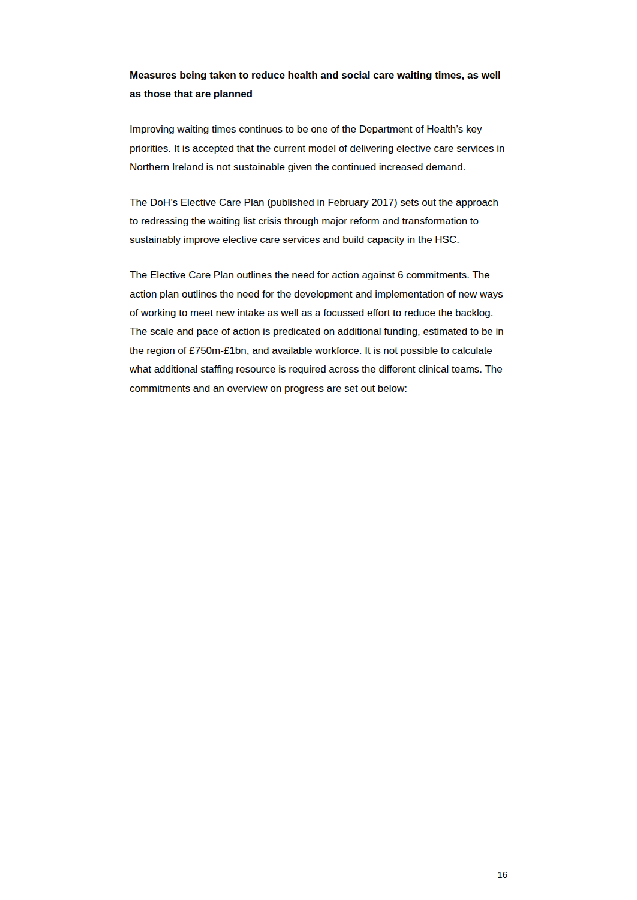Measures being taken to reduce health and social care waiting times, as well as those that are planned
Improving waiting times continues to be one of the Department of Health’s key priorities. It is accepted that the current model of delivering elective care services in Northern Ireland is not sustainable given the continued increased demand.
The DoH’s Elective Care Plan (published in February 2017) sets out the approach to redressing the waiting list crisis through major reform and transformation to sustainably improve elective care services and build capacity in the HSC.
The Elective Care Plan outlines the need for action against 6 commitments. The action plan outlines the need for the development and implementation of new ways of working to meet new intake as well as a focussed effort to reduce the backlog. The scale and pace of action is predicated on additional funding, estimated to be in the region of £750m-£1bn, and available workforce. It is not possible to calculate what additional staffing resource is required across the different clinical teams. The commitments and an overview on progress are set out below:
16